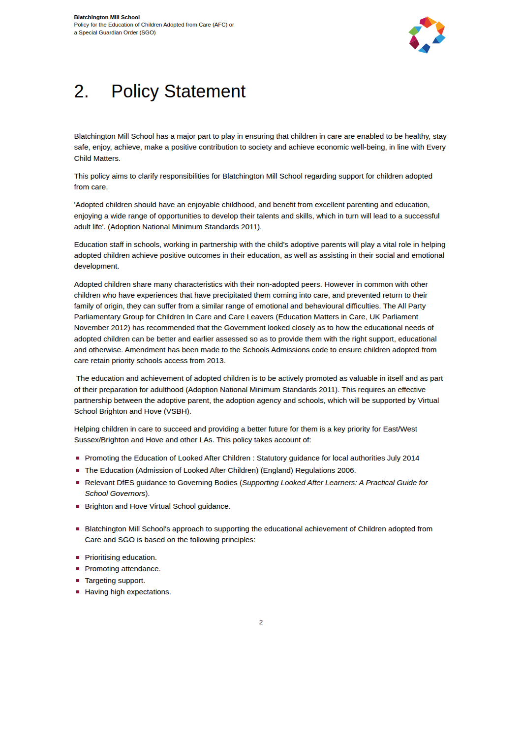Blatchington Mill School
Policy for the Education of Children Adopted from Care (AFC) or
a Special Guardian Order (SGO)
2. Policy Statement
Blatchington Mill School has a major part to play in ensuring that children in care are enabled to be healthy, stay safe, enjoy, achieve, make a positive contribution to society and achieve economic well-being, in line with Every Child Matters.
This policy aims to clarify responsibilities for Blatchington Mill School regarding support for children adopted from care.
'Adopted children should have an enjoyable childhood, and benefit from excellent parenting and education, enjoying a wide range of opportunities to develop their talents and skills, which in turn will lead to a successful adult life'. (Adoption National Minimum Standards 2011).
Education staff in schools, working in partnership with the child's adoptive parents will play a vital role in helping adopted children achieve positive outcomes in their education, as well as assisting in their social and emotional development.
Adopted children share many characteristics with their non-adopted peers. However in common with other children who have experiences that have precipitated them coming into care, and prevented return to their family of origin, they can suffer from a similar range of emotional and behavioural difficulties. The All Party Parliamentary Group for Children In Care and Care Leavers (Education Matters in Care, UK Parliament November 2012) has recommended that the Government looked closely as to how the educational needs of adopted children can be better and earlier assessed so as to provide them with the right support, educational and otherwise. Amendment has been made to the Schools Admissions code to ensure children adopted from care retain priority schools access from 2013.
The education and achievement of adopted children is to be actively promoted as valuable in itself and as part of their preparation for adulthood (Adoption National Minimum Standards 2011). This requires an effective partnership between the adoptive parent, the adoption agency and schools, which will be supported by Virtual School Brighton and Hove (VSBH).
Helping children in care to succeed and providing a better future for them is a key priority for East/West Sussex/Brighton and Hove and other LAs. This policy takes account of:
Promoting the Education of Looked After Children : Statutory guidance for local authorities July 2014
The Education (Admission of Looked After Children) (England) Regulations 2006.
Relevant DfES guidance to Governing Bodies (Supporting Looked After Learners: A Practical Guide for School Governors).
Brighton and Hove Virtual School guidance.
Blatchington Mill School's approach to supporting the educational achievement of Children adopted from Care and SGO is based on the following principles:
Prioritising education.
Promoting attendance.
Targeting support.
Having high expectations.
2